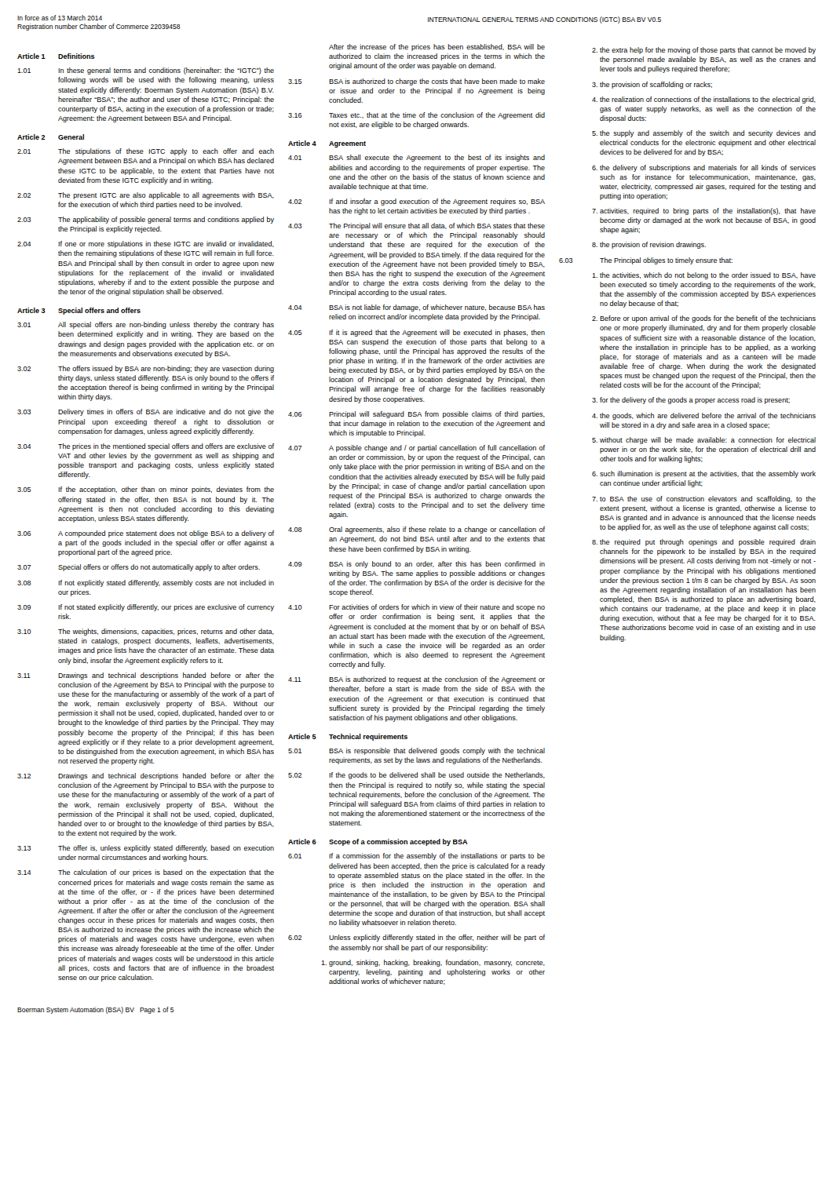In force as of 13 March 2014
Registration number Chamber of Commerce 22039458
INTERNATIONAL GENERAL TERMS AND CONDITIONS (IGTC) BSA BV V0.5
Article 1 Definitions
1.01 In these general terms and conditions (hereinafter: the “IGTC”) the following words will be used with the following meaning, unless stated explicitly differently: Boerman System Automation (BSA) B.V. hereinafter “BSA”; the author and user of these IGTC; Principal: the counterparty of BSA, acting in the execution of a profession or trade; Agreement: the Agreement between BSA and Principal.
Article 2 General
2.01 The stipulations of these IGTC apply to each offer and each Agreement between BSA and a Principal on which BSA has declared these IGTC to be applicable, to the extent that Parties have not deviated from these IGTC explicitly and in writing.
2.02 The present IGTC are also applicable to all agreements with BSA, for the execution of which third parties need to be involved.
2.03 The applicability of possible general terms and conditions applied by the Principal is explicitly rejected.
2.04 If one or more stipulations in these IGTC are invalid or invalidated, then the remaining stipulations of these IGTC will remain in full force. BSA and Principal shall by then consult in order to agree upon new stipulations for the replacement of the invalid or invalidated stipulations, whereby if and to the extent possible the purpose and the tenor of the original stipulation shall be observed.
Article 3 Special offers and offers
3.01 All special offers are non-binding unless thereby the contrary has been determined explicitly and in writing. They are based on the drawings and design pages provided with the application etc. or on the measurements and observations executed by BSA.
3.02 The offers issued by BSA are non-binding; they are vasection during thirty days, unless stated differently. BSA is only bound to the offers if the acceptation thereof is being confirmed in writing by the Principal within thirty days.
3.03 Delivery times in offers of BSA are indicative and do not give the Principal upon exceeding thereof a right to dissolution or compensation for damages, unless agreed explicitly differently.
3.04 The prices in the mentioned special offers and offers are exclusive of VAT and other levies by the government as well as shipping and possible transport and packaging costs, unless explicitly stated differently.
3.05 If the acceptation, other than on minor points, deviates from the offering stated in the offer, then BSA is not bound by it. The Agreement is then not concluded according to this deviating acceptation, unless BSA states differently.
3.06 A compounded price statement does not oblige BSA to a delivery of a part of the goods included in the special offer or offer against a proportional part of the agreed price.
3.07 Special offers or offers do not automatically apply to after orders.
3.08 If not explicitly stated differently, assembly costs are not included in our prices.
3.09 If not stated explicitly differently, our prices are exclusive of currency risk.
3.10 The weights, dimensions, capacities, prices, returns and other data, stated in catalogs, prospect documents, leaflets, advertisements, images and price lists have the character of an estimate. These data only bind, insofar the Agreement explicitly refers to it.
3.11 Drawings and technical descriptions handed before or after the conclusion of the Agreement by BSA to Principal with the purpose to use these for the manufacturing or assembly of the work of a part of the work, remain exclusively property of BSA. Without our permission it shall not be used, copied, duplicated, handed over to or brought to the knowledge of third parties by the Principal. They may possibly become the property of the Principal; if this has been agreed explicitly or if they relate to a prior development agreement, to be distinguished from the execution agreement, in which BSA has not reserved the property right.
3.12 Drawings and technical descriptions handed before or after the conclusion of the Agreement by Principal to BSA with the purpose to use these for the manufacturing or assembly of the work of a part of the work, remain exclusively property of BSA. Without the permission of the Principal it shall not be used, copied, duplicated, handed over to or brought to the knowledge of third parties by BSA, to the extent not required by the work.
3.13 The offer is, unless explicitly stated differently, based on execution under normal circumstances and working hours.
3.14 The calculation of our prices is based on the expectation that the concerned prices for materials and wage costs remain the same as at the time of the offer, or - if the prices have been determined without a prior offer - as at the time of the conclusion of the Agreement. If after the offer or after the conclusion of the Agreement changes occur in these prices for materials and wages costs, then BSA is authorized to increase the prices with the increase which the prices of materials and wages costs have undergone, even when this increase was already foreseeable at the time of the offer. Under prices of materials and wages costs will be understood in this article all prices, costs and factors that are of influence in the broadest sense on our price calculation.
After the increase of the prices has been established, BSA will be authorized to claim the increased prices in the terms in which the original amount of the order was payable on demand.
3.15 BSA is authorized to charge the costs that have been made to make or issue and order to the Principal if no Agreement is being concluded.
3.16 Taxes etc., that at the time of the conclusion of the Agreement did not exist, are eligible to be charged onwards.
Article 4 Agreement
4.01 BSA shall execute the Agreement to the best of its insights and abilities and according to the requirements of proper expertise. The one and the other on the basis of the status of known science and available technique at that time.
4.02 If and insofar a good execution of the Agreement requires so, BSA has the right to let certain activities be executed by third parties .
4.03 The Principal will ensure that all data, of which BSA states that these are necessary or of which the Principal reasonably should understand that these are required for the execution of the Agreement, will be provided to BSA timely. If the data required for the execution of the Agreement have not been provided timely to BSA, then BSA has the right to suspend the execution of the Agreement and/or to charge the extra costs deriving from the delay to the Principal according to the usual rates.
4.04 BSA is not liable for damage, of whichever nature, because BSA has relied on incorrect and/or incomplete data provided by the Principal.
4.05 If it is agreed that the Agreement will be executed in phases, then BSA can suspend the execution of those parts that belong to a following phase, until the Principal has approved the results of the prior phase in writing. If in the framework of the order activities are being executed by BSA, or by third parties employed by BSA on the location of Principal or a location designated by Principal, then Principal will arrange free of charge for the facilities reasonably desired by those cooperatives.
4.06 Principal will safeguard BSA from possible claims of third parties, that incur damage in relation to the execution of the Agreement and which is imputable to Principal.
4.07 A possible change and / or partial cancellation of full cancellation of an order or commission, by or upon the request of the Principal, can only take place with the prior permission in writing of BSA and on the condition that the activities already executed by BSA will be fully paid by the Principal; in case of change and/or partial cancellation upon request of the Principal BSA is authorized to charge onwards the related (extra) costs to the Principal and to set the delivery time again.
4.08 Oral agreements, also if these relate to a change or cancellation of an Agreement, do not bind BSA until after and to the extents that these have been confirmed by BSA in writing.
4.09 BSA is only bound to an order, after this has been confirmed in writing by BSA. The same applies to possible additions or changes of the order. The confirmation by BSA of the order is decisive for the scope thereof.
4.10 For activities of orders for which in view of their nature and scope no offer or order confirmation is being sent, it applies that the Agreement is concluded at the moment that by or on behalf of BSA an actual start has been made with the execution of the Agreement, while in such a case the invoice will be regarded as an order confirmation, which is also deemed to represent the Agreement correctly and fully.
4.11 BSA is authorized to request at the conclusion of the Agreement or thereafter, before a start is made from the side of BSA with the execution of the Agreement or that execution is continued that sufficient surety is provided by the Principal regarding the timely satisfaction of his payment obligations and other obligations.
Article 5 Technical requirements
5.01 BSA is responsible that delivered goods comply with the technical requirements, as set by the laws and regulations of the Netherlands.
5.02 If the goods to be delivered shall be used outside the Netherlands, then the Principal is required to notify so, while stating the special technical requirements, before the conclusion of the Agreement. The Principal will safeguard BSA from claims of third parties in relation to not making the aforementioned statement or the incorrectness of the statement.
Article 6 Scope of a commission accepted by BSA
6.01 If a commission for the assembly of the installations or parts to be delivered has been accepted, then the price is calculated for a ready to operate assembled status on the place stated in the offer. In the price is then included the instruction in the operation and maintenance of the installation, to be given by BSA to the Principal or the personnel, that will be charged with the operation. BSA shall determine the scope and duration of that instruction, but shall accept no liability whatsoever in relation thereto.
6.02 Unless explicitly differently stated in the offer, neither will be part of the assembly nor shall be part of our responsibility:
ground, sinking, hacking, breaking, foundation, masonry, concrete, carpentry, leveling, painting and upholstering works or other additional works of whichever nature;
the extra help for the moving of those parts that cannot be moved by the personnel made available by BSA, as well as the cranes and lever tools and pulleys required therefore;
the provision of scaffolding or racks;
the realization of connections of the installations to the electrical grid, gas of water supply networks, as well as the connection of the disposal ducts:
the supply and assembly of the switch and security devices and electrical conducts for the electronic equipment and other electrical devices to be delivered for and by BSA;
the delivery of subscriptions and materials for all kinds of services such as for instance for telecommunication, maintenance, gas, water, electricity, compressed air gases, required for the testing and putting into operation;
activities, required to bring parts of the installation(s), that have become dirty or damaged at the work not because of BSA, in good shape again;
the provision of revision drawings.
6.03 The Principal obliges to timely ensure that:
the activities, which do not belong to the order issued to BSA, have been executed so timely according to the requirements of the work, that the assembly of the commission accepted by BSA experiences no delay because of that;
Before or upon arrival of the goods for the benefit of the technicians one or more properly illuminated, dry and for them properly closable spaces of sufficient size with a reasonable distance of the location, where the installation in principle has to be applied, as a working place, for storage of materials and as a canteen will be made available free of charge. When during the work the designated spaces must be changed upon the request of the Principal, then the related costs will be for the account of the Principal;
for the delivery of the goods a proper access road is present;
the goods, which are delivered before the arrival of the technicians will be stored in a dry and safe area in a closed space;
without charge will be made available: a connection for electrical power in or on the work site, for the operation of electrical drill and other tools and for walking lights;
such illumination is present at the activities, that the assembly work can continue under artificial light;
to BSA the use of construction elevators and scaffolding, to the extent present, without a license is granted, otherwise a license to BSA is granted and in advance is announced that the license needs to be applied for, as well as the use of telephone against call costs;
the required put through openings and possible required drain channels for the pipework to be installed by BSA in the required dimensions will be present. All costs deriving from not -timely or not - proper compliance by the Principal with his obligations mentioned under the previous section 1 t/m 8 can be charged by BSA. As soon as the Agreement regarding installation of an installation has been completed, then BSA is authorized to place an advertising board, which contains our tradename, at the place and keep it in place during execution, without that a fee may be charged for it to BSA. These authorizations become void in case of an existing and in use building.
Boerman System Automation (BSA) BV Page 1 of 5